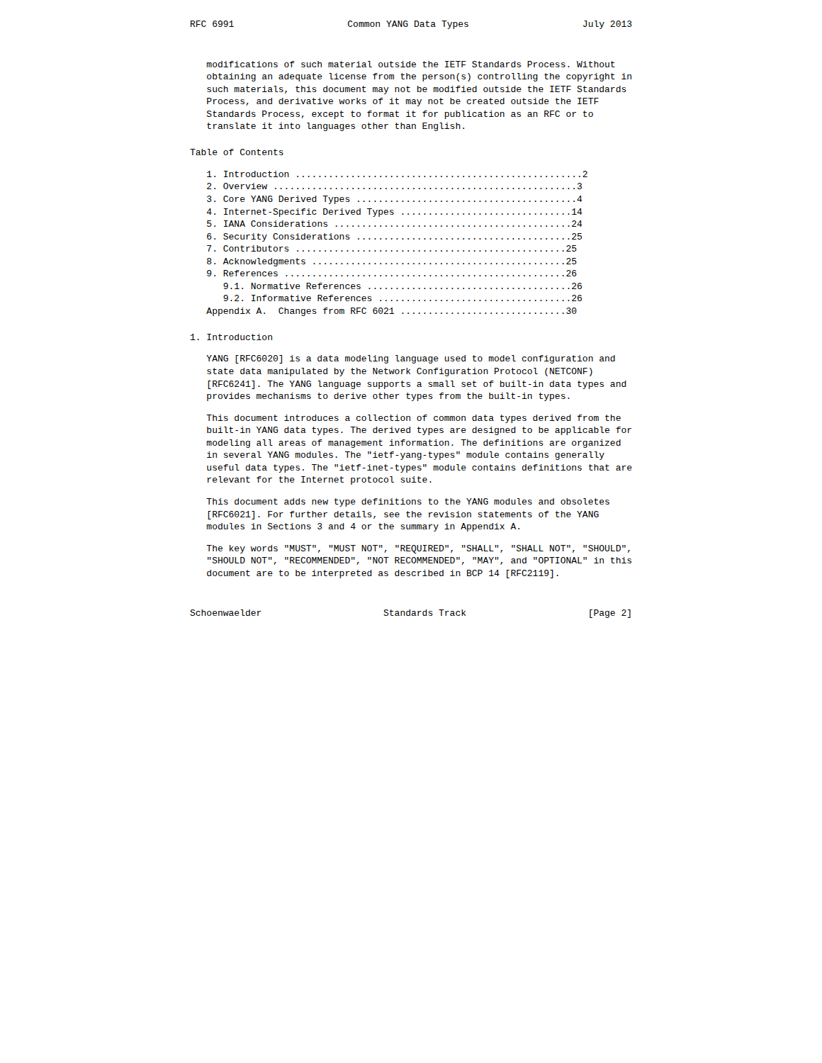RFC 6991 Common YANG Data Types July 2013
modifications of such material outside the IETF Standards Process. Without obtaining an adequate license from the person(s) controlling the copyright in such materials, this document may not be modified outside the IETF Standards Process, and derivative works of it may not be created outside the IETF Standards Process, except to format it for publication as an RFC or to translate it into languages other than English.
Table of Contents
1. Introduction ....................................................2
2. Overview .......................................................3
3. Core YANG Derived Types ........................................4
4. Internet-Specific Derived Types ...............................14
5. IANA Considerations ...........................................24
6. Security Considerations .......................................25
7. Contributors .................................................25
8. Acknowledgments ..............................................25
9. References ...................................................26
9.1. Normative References .....................................26
9.2. Informative References ...................................26
Appendix A. Changes from RFC 6021 ..............................30
1. Introduction
YANG [RFC6020] is a data modeling language used to model configuration and state data manipulated by the Network Configuration Protocol (NETCONF) [RFC6241]. The YANG language supports a small set of built-in data types and provides mechanisms to derive other types from the built-in types.
This document introduces a collection of common data types derived from the built-in YANG data types. The derived types are designed to be applicable for modeling all areas of management information. The definitions are organized in several YANG modules. The "ietf-yang-types" module contains generally useful data types. The "ietf-inet-types" module contains definitions that are relevant for the Internet protocol suite.
This document adds new type definitions to the YANG modules and obsoletes [RFC6021]. For further details, see the revision statements of the YANG modules in Sections 3 and 4 or the summary in Appendix A.
The key words "MUST", "MUST NOT", "REQUIRED", "SHALL", "SHALL NOT", "SHOULD", "SHOULD NOT", "RECOMMENDED", "NOT RECOMMENDED", "MAY", and "OPTIONAL" in this document are to be interpreted as described in BCP 14 [RFC2119].
Schoenwaelder Standards Track [Page 2]